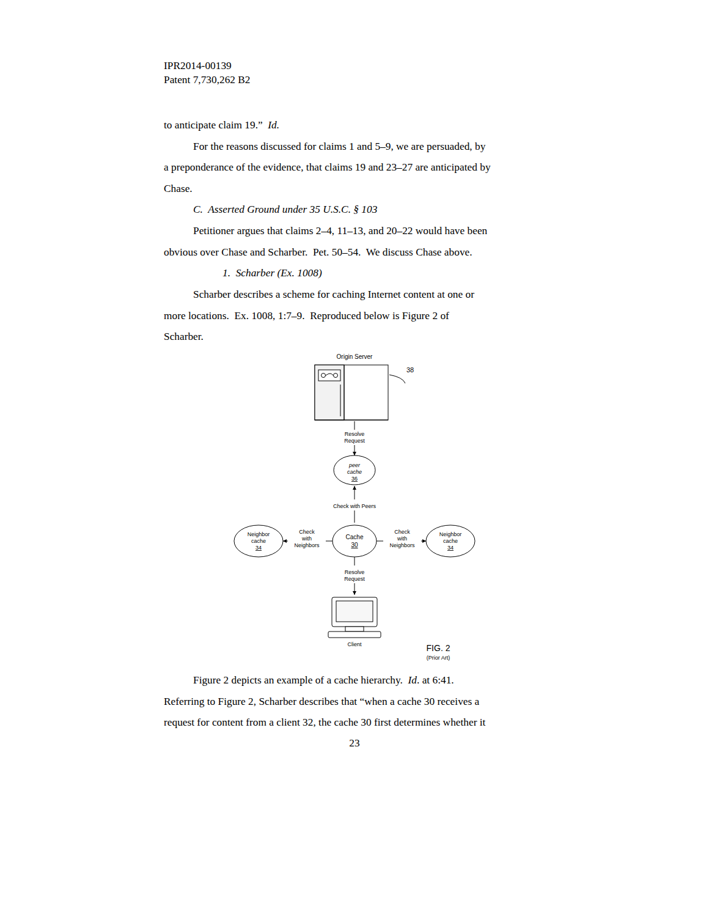IPR2014-00139
Patent 7,730,262 B2
to anticipate claim 19.” Id.
For the reasons discussed for claims 1 and 5–9, we are persuaded, by
a preponderance of the evidence, that claims 19 and 23–27 are anticipated by
Chase.
C. Asserted Ground under 35 U.S.C. § 103
Petitioner argues that claims 2–4, 11–13, and 20–22 would have been
obvious over Chase and Scharber. Pet. 50–54. We discuss Chase above.
1. Scharber (Ex. 1008)
Scharber describes a scheme for caching Internet content at one or
more locations. Ex. 1008, 1:7–9. Reproduced below is Figure 2 of
Scharber.
Origin Server 38 Resolve Request peer cache 36 Check with Peers Cache 30 Neighbor cache 34 Neighbor cache 34 Check with Neighbors Check with Neighbors Resolve Request Client FIG. 2 (Prior Art)
Figure 2 depicts an example of a cache hierarchy. Id. at 6:41.
Referring to Figure 2, Scharber describes that “when a cache 30 receives a
request for content from a client 32, the cache 30 first determines whether it
23